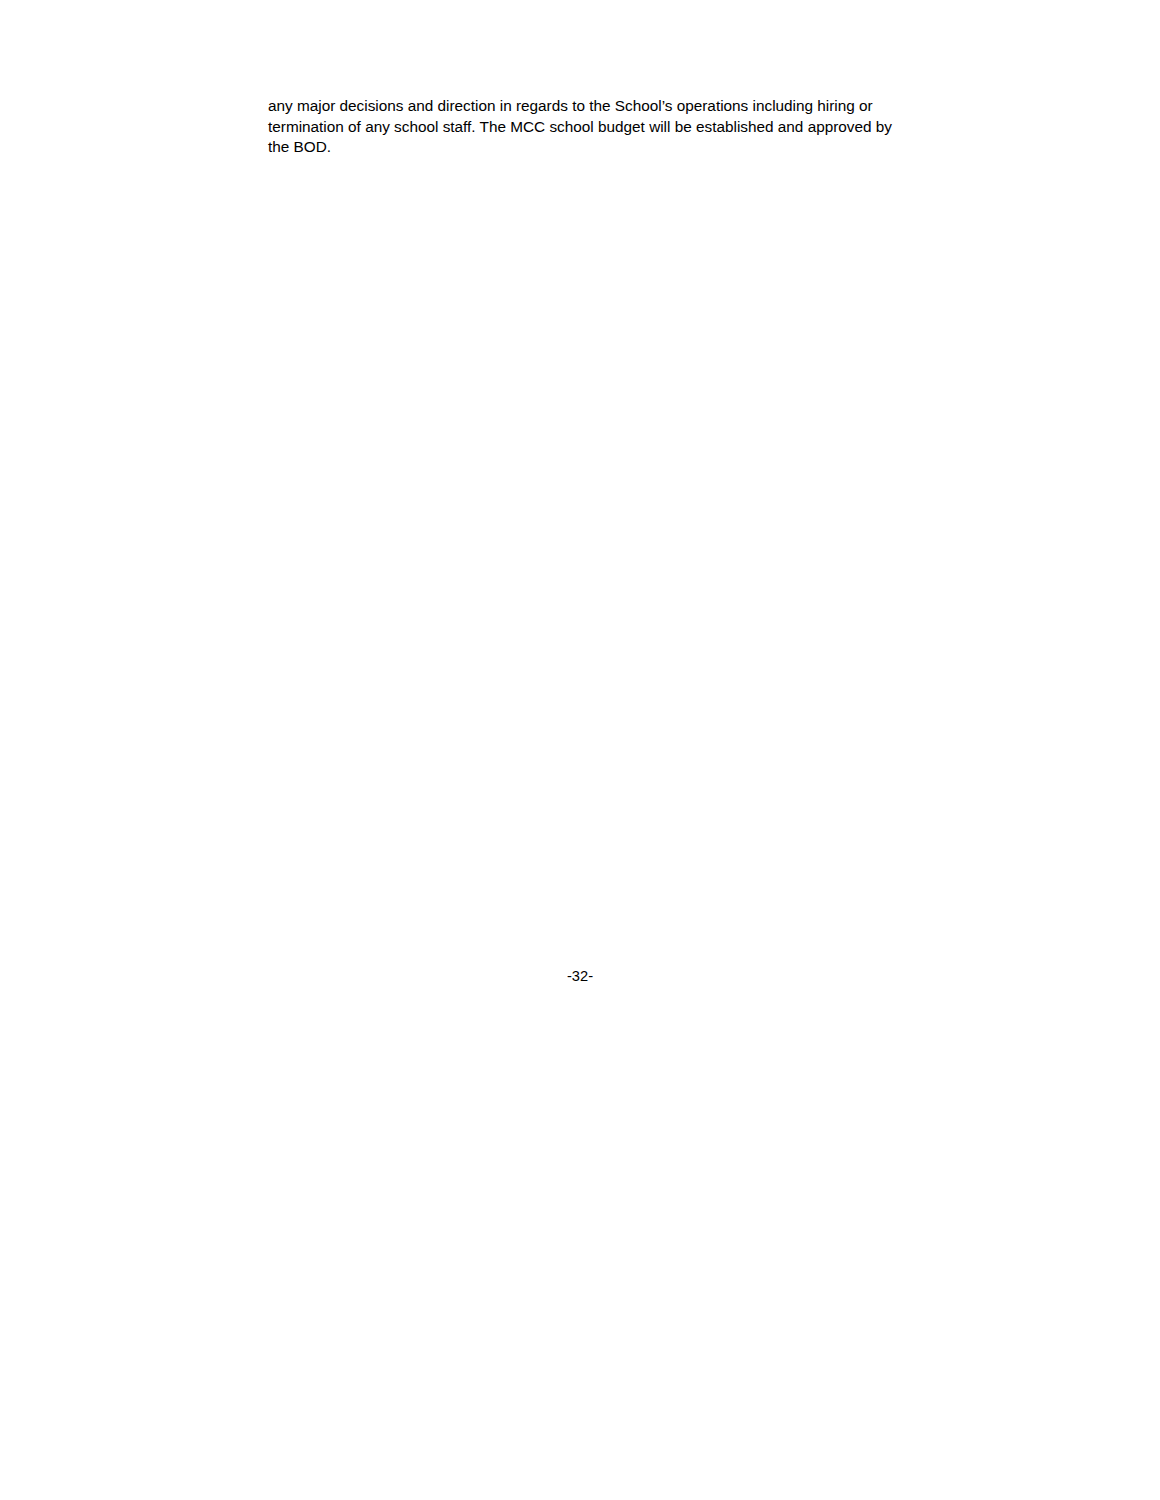any major decisions and direction in regards to the School’s operations including hiring or termination of any school staff. The MCC school budget will be established and approved by the BOD.
-32-